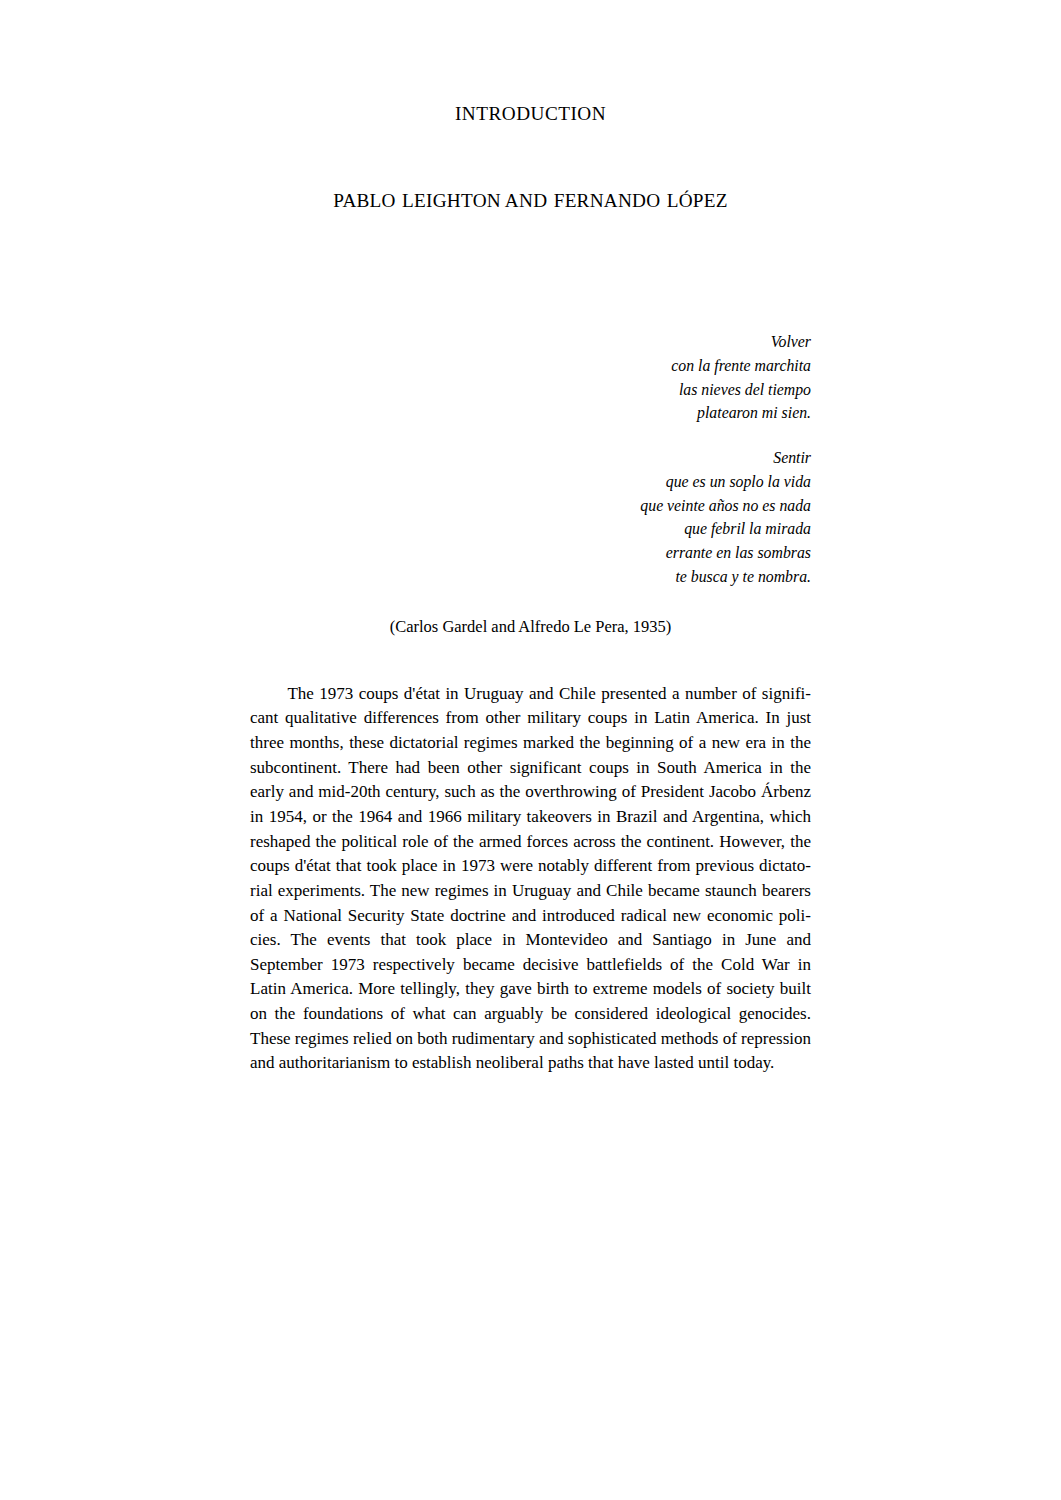INTRODUCTION
PABLO LEIGHTON AND FERNANDO LÓPEZ
Volver
con la frente marchita
las nieves del tiempo
platearon mi sien.
Sentir
que es un soplo la vida
que veinte años no es nada
que febril la mirada
errante en las sombras
te busca y te nombra.
(Carlos Gardel and Alfredo Le Pera, 1935)
The 1973 coups d'état in Uruguay and Chile presented a number of significant qualitative differences from other military coups in Latin America. In just three months, these dictatorial regimes marked the beginning of a new era in the subcontinent. There had been other significant coups in South America in the early and mid-20th century, such as the overthrowing of President Jacobo Árbenz in 1954, or the 1964 and 1966 military takeovers in Brazil and Argentina, which reshaped the political role of the armed forces across the continent. However, the coups d'état that took place in 1973 were notably different from previous dictatorial experiments. The new regimes in Uruguay and Chile became staunch bearers of a National Security State doctrine and introduced radical new economic policies. The events that took place in Montevideo and Santiago in June and September 1973 respectively became decisive battlefields of the Cold War in Latin America. More tellingly, they gave birth to extreme models of society built on the foundations of what can arguably be considered ideological genocides. These regimes relied on both rudimentary and sophisticated methods of repression and authoritarianism to establish neoliberal paths that have lasted until today.